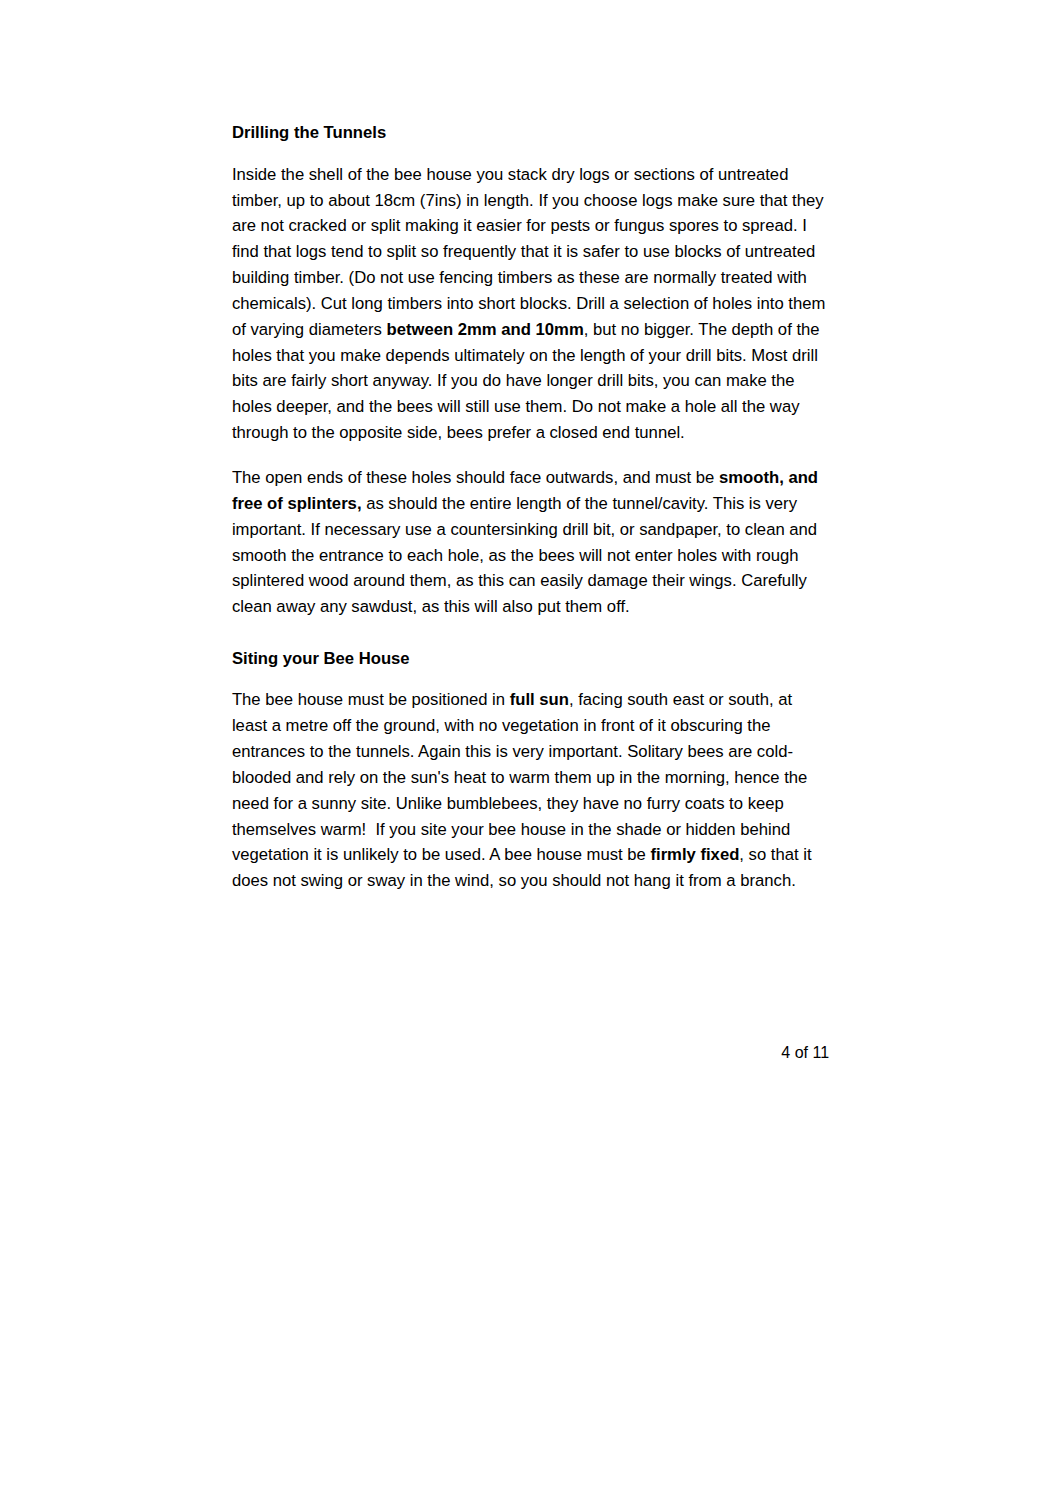Drilling the Tunnels
Inside the shell of the bee house you stack dry logs or sections of untreated timber, up to about 18cm (7ins) in length. If you choose logs make sure that they are not cracked or split making it easier for pests or fungus spores to spread. I find that logs tend to split so frequently that it is safer to use blocks of untreated building timber. (Do not use fencing timbers as these are normally treated with chemicals). Cut long timbers into short blocks. Drill a selection of holes into them of varying diameters between 2mm and 10mm, but no bigger. The depth of the holes that you make depends ultimately on the length of your drill bits. Most drill bits are fairly short anyway. If you do have longer drill bits, you can make the holes deeper, and the bees will still use them. Do not make a hole all the way through to the opposite side, bees prefer a closed end tunnel.
The open ends of these holes should face outwards, and must be smooth, and free of splinters, as should the entire length of the tunnel/cavity. This is very important. If necessary use a countersinking drill bit, or sandpaper, to clean and smooth the entrance to each hole, as the bees will not enter holes with rough splintered wood around them, as this can easily damage their wings. Carefully clean away any sawdust, as this will also put them off.
Siting your Bee House
The bee house must be positioned in full sun, facing south east or south, at least a metre off the ground, with no vegetation in front of it obscuring the entrances to the tunnels. Again this is very important. Solitary bees are cold-blooded and rely on the sun's heat to warm them up in the morning, hence the need for a sunny site. Unlike bumblebees, they have no furry coats to keep themselves warm! If you site your bee house in the shade or hidden behind vegetation it is unlikely to be used. A bee house must be firmly fixed, so that it does not swing or sway in the wind, so you should not hang it from a branch.
4 of 11